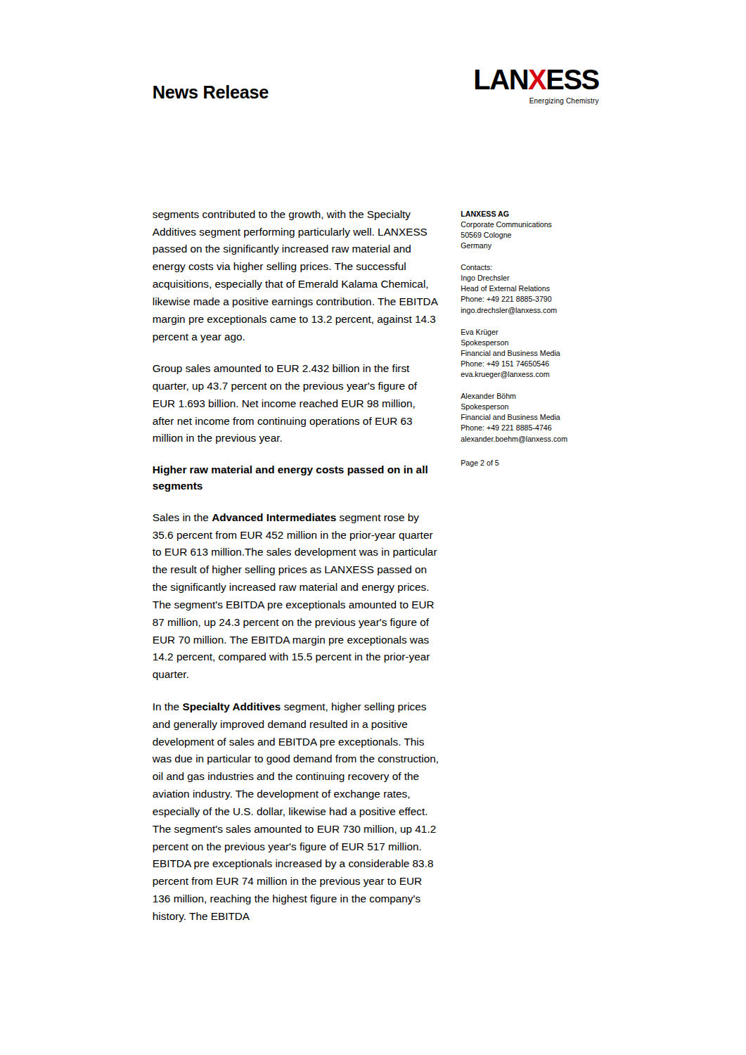News Release
LANXESS
Energizing Chemistry
segments contributed to the growth, with the Specialty Additives segment performing particularly well. LANXESS passed on the significantly increased raw material and energy costs via higher selling prices. The successful acquisitions, especially that of Emerald Kalama Chemical, likewise made a positive earnings contribution. The EBITDA margin pre exceptionals came to 13.2 percent, against 14.3 percent a year ago.
Group sales amounted to EUR 2.432 billion in the first quarter, up 43.7 percent on the previous year's figure of EUR 1.693 billion. Net income reached EUR 98 million, after net income from continuing operations of EUR 63 million in the previous year.
Higher raw material and energy costs passed on in all segments
Sales in the Advanced Intermediates segment rose by 35.6 percent from EUR 452 million in the prior-year quarter to EUR 613 million.The sales development was in particular the result of higher selling prices as LANXESS passed on the significantly increased raw material and energy prices. The segment's EBITDA pre exceptionals amounted to EUR 87 million, up 24.3 percent on the previous year's figure of EUR 70 million. The EBITDA margin pre exceptionals was 14.2 percent, compared with 15.5 percent in the prior-year quarter.
In the Specialty Additives segment, higher selling prices and generally improved demand resulted in a positive development of sales and EBITDA pre exceptionals. This was due in particular to good demand from the construction, oil and gas industries and the continuing recovery of the aviation industry. The development of exchange rates, especially of the U.S. dollar, likewise had a positive effect. The segment's sales amounted to EUR 730 million, up 41.2 percent on the previous year's figure of EUR 517 million. EBITDA pre exceptionals increased by a considerable 83.8 percent from EUR 74 million in the previous year to EUR 136 million, reaching the highest figure in the company's history. The EBITDA
LANXESS AG
Corporate Communications
50569 Cologne
Germany
Contacts:
Ingo Drechsler
Head of External Relations
Phone: +49 221 8885-3790
ingo.drechsler@lanxess.com
Eva Krüger
Spokesperson
Financial and Business Media
Phone: +49 151 74650546
eva.krueger@lanxess.com
Alexander Böhm
Spokesperson
Financial and Business Media
Phone: +49 221 8885-4746
alexander.boehm@lanxess.com
Page 2 of 5